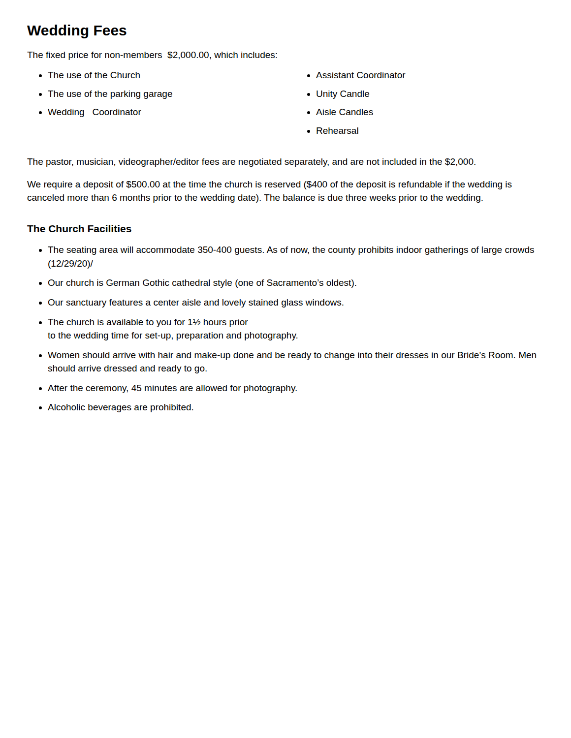Wedding Fees
The fixed price for non-members $2,000.00, which includes:
The use of the Church
The use of the parking garage
Wedding Coordinator
Assistant Coordinator
Unity Candle
Aisle Candles
Rehearsal
The pastor, musician, videographer/editor fees are negotiated separately, and are not included in the $2,000.
We require a deposit of $500.00 at the time the church is reserved ($400 of the deposit is refundable if the wedding is canceled more than 6 months prior to the wedding date). The balance is due three weeks prior to the wedding.
The Church Facilities
The seating area will accommodate 350-400 guests. As of now, the county prohibits indoor gatherings of large crowds (12/29/20)/
Our church is German Gothic cathedral style (one of Sacramento’s oldest).
Our sanctuary features a center aisle and lovely stained glass windows.
The church is available to you for 1½ hours prior
to the wedding time for set-up, preparation and photography.
Women should arrive with hair and make-up done and be ready to change into their dresses in our Bride’s Room. Men should arrive dressed and ready to go.
After the ceremony, 45 minutes are allowed for photography.
Alcoholic beverages are prohibited.